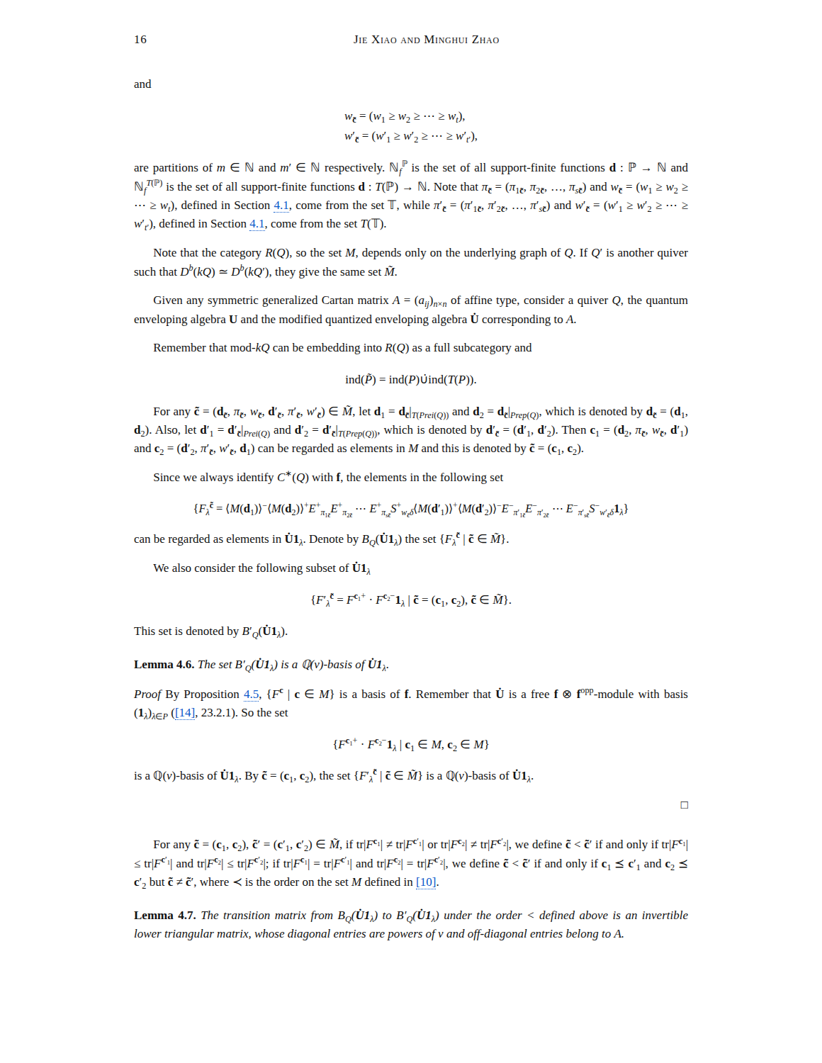16 Jie Xiao and Minghui Zhao
and
wc̃ = (w1 ≥ w2 ≥ ⋯ ≥ wt), w′c̃ = (w′1 ≥ w′2 ≥ ⋯ ≥ w′t′),
are partitions of m ∈ ℕ and m′ ∈ ℕ respectively. ℕfℙ is the set of all support-finite functions d : ℙ → ℕ and ℕfT(ℙ) is the set of all support-finite functions d : T(ℙ) → ℕ. Note that πc̃ = (π1c̃, π2c̃, …, πsc̃) and wc̃ = (w1 ≥ w2 ≥ ⋯ ≥ wt), defined in Section 4.1, come from the set 𝕋, while π′c̃ = (π′1c̃, π′2c̃, …, π′sc̃) and w′c̃ = (w′1 ≥ w′2 ≥ ⋯ ≥ w′t′), defined in Section 4.1, come from the set T(𝕋).
Note that the category R(Q), so the set M, depends only on the underlying graph of Q. If Q′ is another quiver such that Db(kQ) ≃ Db(kQ′), they give the same set M̃.
Given any symmetric generalized Cartan matrix A = (aij)n×n of affine type, consider a quiver Q, the quantum enveloping algebra U and the modified quantized enveloping algebra U̇ corresponding to A.
Remember that mod-kQ can be embedding into R(Q) as a full subcategory and
ind(P̃) = ind(P)∪̇ind(T(P)).
For any c̃ = (dc̃, πc̃, wc̃, d′c̃, π′c̃, w′c̃) ∈ M̃, let d1 = dc̃|T(Prei(Q)) and d2 = dc̃|Prep(Q), which is denoted by dc̃ = (d1, d2). Also, let d′1 = d′c̃|Prei(Q) and d′2 = d′c̃|T(Prep(Q)), which is denoted by d′c̃ = (d′1, d′2). Then c1 = (d2, πc̃, wc̃, d′1) and c2 = (d′2, π′c̃, w′c̃, d1) can be regarded as elements in M and this is denoted by c̃ = (c1, c2).
Since we always identify C∗(Q) with f, the elements in the following set
{Fλc̃ = ⟨M(d1)⟩−⟨M(d2)⟩+E+π1c̃E+π2c̃ ⋯ E+πsc̃S+wc̃δ⟨M(d′1)⟩+⟨M(d′2)⟩−E−π′1c̃E−π′2c̃ ⋯ E−π′sc̃S−w′c̃δ1λ}
can be regarded as elements in U̇1λ. Denote by BQ(U̇1λ) the set {Fλc̃ | c̃ ∈ M̃}.
We also consider the following subset of U̇1λ
{F′λc̃ = Fc1+ · Fc2−1λ | c̃ = (c1, c2), c̃ ∈ M̃}.
This set is denoted by B′Q(U̇1λ).
Lemma 4.6. The set B′Q(U̇1λ) is a ℚ(v)-basis of U̇1λ.
Proof By Proposition 4.5, {Fc | c ∈ M} is a basis of f. Remember that U̇ is a free f ⊗ fopp-module with basis (1λ)λ∈P ([14], 23.2.1). So the set
{Fc1+ · Fc2−1λ | c1 ∈ M, c2 ∈ M}
is a ℚ(v)-basis of U̇1λ. By c̃ = (c1, c2), the set {F′λc̃ | c̃ ∈ M̃} is a ℚ(v)-basis of U̇1λ.
□
For any c̃ = (c1, c2), c̃′ = (c′1, c′2) ∈ M̃, if tr|Fc1| ≠ tr|Fc′1| or tr|Fc2| ≠ tr|Fc′2|, we define c̃ < c̃′ if and only if tr|Fc1| ≤ tr|Fc′1| and tr|Fc2| ≤ tr|Fc′2|; if tr|Fc1| = tr|Fc′1| and tr|Fc2| = tr|Fc′2|, we define c̃ < c̃′ if and only if c1 ⪯ c′1 and c2 ⪯ c′2 but c̃ ≠ c̃′, where ≺ is the order on the set M defined in [10].
Lemma 4.7. The transition matrix from BQ(U̇1λ) to B′Q(U̇1λ) under the order < defined above is an invertible lower triangular matrix, whose diagonal entries are powers of v and off-diagonal entries belong to A.